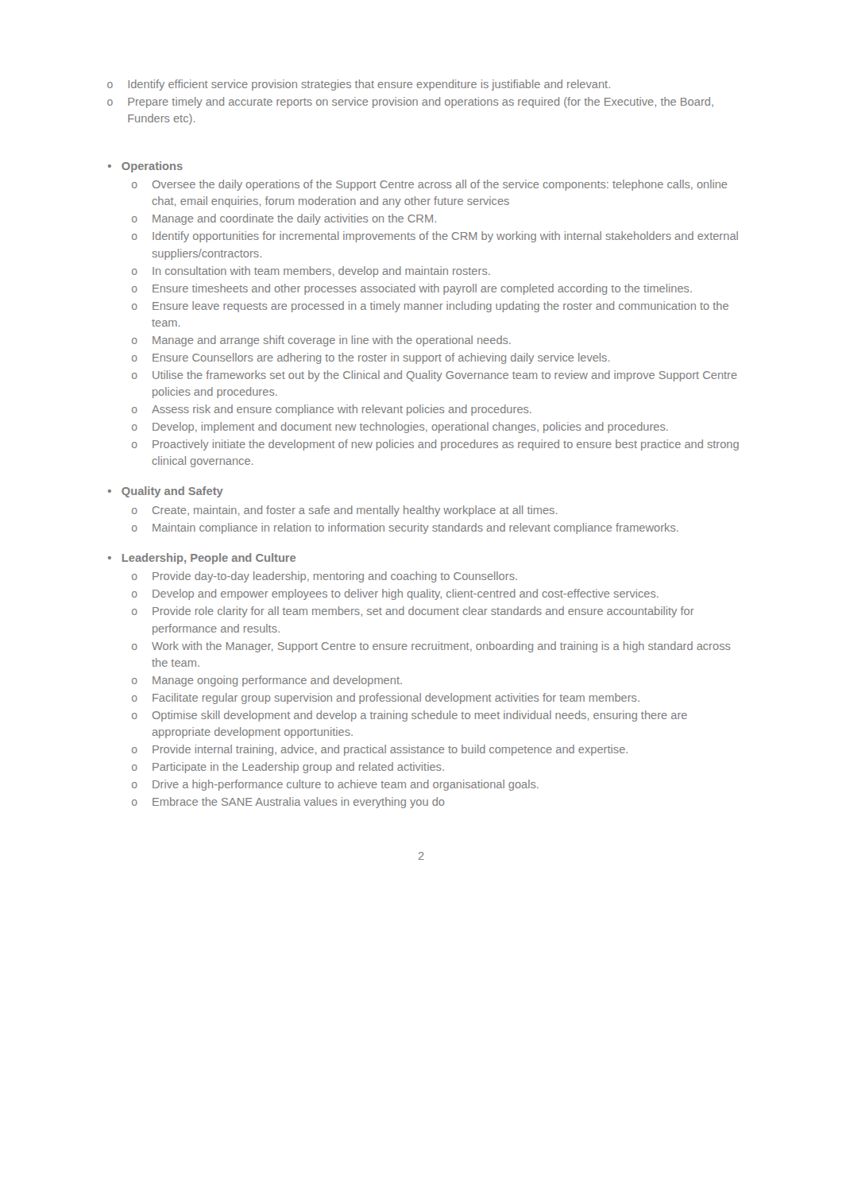Identify efficient service provision strategies that ensure expenditure is justifiable and relevant.
Prepare timely and accurate reports on service provision and operations as required (for the Executive, the Board, Funders etc).
Operations
Oversee the daily operations of the Support Centre across all of the service components: telephone calls, online chat, email enquiries, forum moderation and any other future services
Manage and coordinate the daily activities on the CRM.
Identify opportunities for incremental improvements of the CRM by working with internal stakeholders and external suppliers/contractors.
In consultation with team members, develop and maintain rosters.
Ensure timesheets and other processes associated with payroll are completed according to the timelines.
Ensure leave requests are processed in a timely manner including updating the roster and communication to the team.
Manage and arrange shift coverage in line with the operational needs.
Ensure Counsellors are adhering to the roster in support of achieving daily service levels.
Utilise the frameworks set out by the Clinical and Quality Governance team to review and improve Support Centre policies and procedures.
Assess risk and ensure compliance with relevant policies and procedures.
Develop, implement and document new technologies, operational changes, policies and procedures.
Proactively initiate the development of new policies and procedures as required to ensure best practice and strong clinical governance.
Quality and Safety
Create, maintain, and foster a safe and mentally healthy workplace at all times.
Maintain compliance in relation to information security standards and relevant compliance frameworks.
Leadership, People and Culture
Provide day-to-day leadership, mentoring and coaching to Counsellors.
Develop and empower employees to deliver high quality, client-centred and cost-effective services.
Provide role clarity for all team members, set and document clear standards and ensure accountability for performance and results.
Work with the Manager, Support Centre to ensure recruitment, onboarding and training is a high standard across the team.
Manage ongoing performance and development.
Facilitate regular group supervision and professional development activities for team members.
Optimise skill development and develop a training schedule to meet individual needs, ensuring there are appropriate development opportunities.
Provide internal training, advice, and practical assistance to build competence and expertise.
Participate in the Leadership group and related activities.
Drive a high-performance culture to achieve team and organisational goals.
Embrace the SANE Australia values in everything you do
2